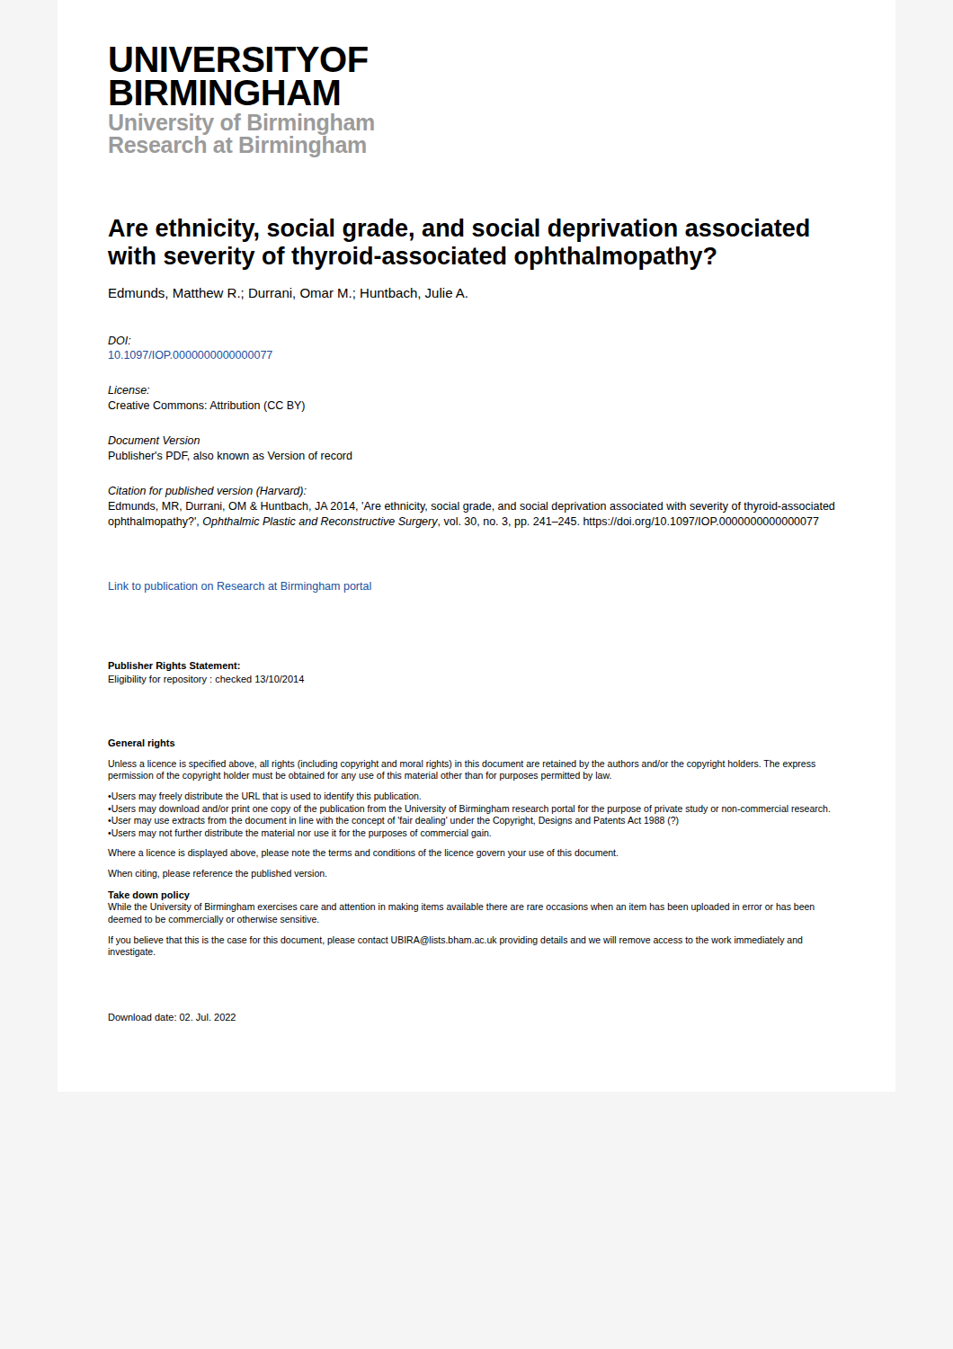UNIVERSITYOF
BIRMINGHAM
University of Birmingham
Research at Birmingham
Are ethnicity, social grade, and social deprivation associated with severity of thyroid-associated ophthalmopathy?
Edmunds, Matthew R.; Durrani, Omar M.; Huntbach, Julie A.
DOI:
10.1097/IOP.0000000000000077
License:
Creative Commons: Attribution (CC BY)
Document Version
Publisher's PDF, also known as Version of record
Citation for published version (Harvard):
Edmunds, MR, Durrani, OM & Huntbach, JA 2014, 'Are ethnicity, social grade, and social deprivation associated with severity of thyroid-associated ophthalmopathy?', Ophthalmic Plastic and Reconstructive Surgery, vol. 30, no. 3, pp. 241–245. https://doi.org/10.1097/IOP.0000000000000077
Link to publication on Research at Birmingham portal
Publisher Rights Statement:
Eligibility for repository : checked 13/10/2014
General rights
Unless a licence is specified above, all rights (including copyright and moral rights) in this document are retained by the authors and/or the copyright holders. The express permission of the copyright holder must be obtained for any use of this material other than for purposes permitted by law.
•Users may freely distribute the URL that is used to identify this publication.
•Users may download and/or print one copy of the publication from the University of Birmingham research portal for the purpose of private study or non-commercial research.
•User may use extracts from the document in line with the concept of 'fair dealing' under the Copyright, Designs and Patents Act 1988 (?)
•Users may not further distribute the material nor use it for the purposes of commercial gain.
Where a licence is displayed above, please note the terms and conditions of the licence govern your use of this document.
When citing, please reference the published version.
Take down policy
While the University of Birmingham exercises care and attention in making items available there are rare occasions when an item has been uploaded in error or has been deemed to be commercially or otherwise sensitive.
If you believe that this is the case for this document, please contact UBIRA@lists.bham.ac.uk providing details and we will remove access to the work immediately and investigate.
Download date: 02. Jul. 2022